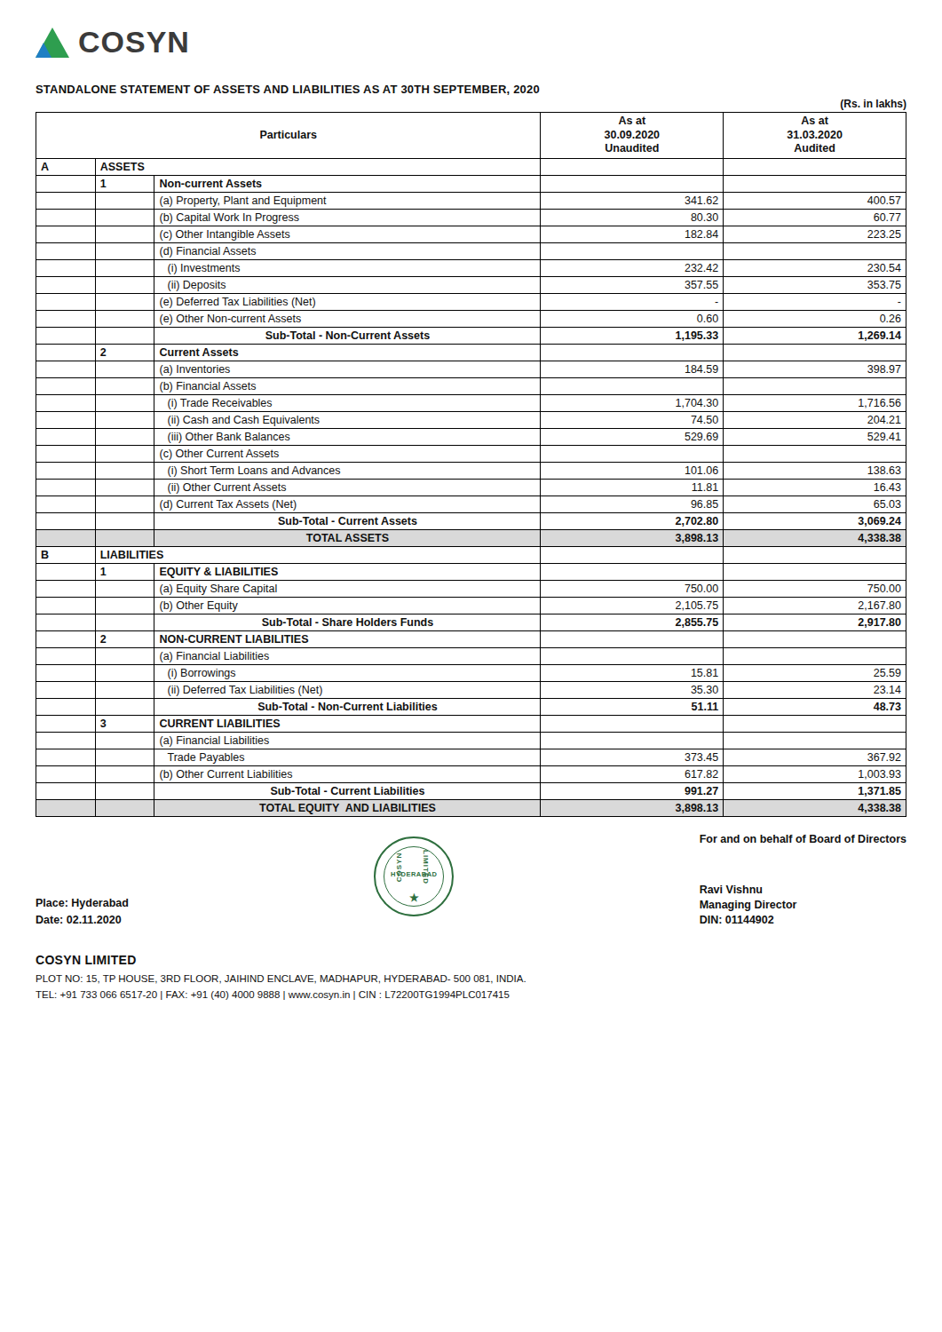COSYN
STANDALONE STATEMENT OF ASSETS AND LIABILITIES AS AT 30TH SEPTEMBER, 2020
(Rs. in lakhs)
| Particulars | As at 30.09.2020 Unaudited | As at 31.03.2020 Audited |
| --- | --- | --- |
| A | ASSETS | | |
| | 1 | Non-current Assets | | |
| | | (a) Property, Plant and Equipment | 341.62 | 400.57 |
| | | (b) Capital Work In Progress | 80.30 | 60.77 |
| | | (c) Other Intangible Assets | 182.84 | 223.25 |
| | | (d) Financial Assets | | |
| | | (i) Investments | 232.42 | 230.54 |
| | | (ii) Deposits | 357.55 | 353.75 |
| | | (e) Deferred Tax Liabilities (Net) | - | - |
| | | (e) Other Non-current Assets | 0.60 | 0.26 |
| | | Sub-Total - Non-Current Assets | 1,195.33 | 1,269.14 |
| | 2 | Current Assets | | |
| | | (a) Inventories | 184.59 | 398.97 |
| | | (b) Financial Assets | | |
| | | (i) Trade Receivables | 1,704.30 | 1,716.56 |
| | | (ii) Cash and Cash Equivalents | 74.50 | 204.21 |
| | | (iii) Other Bank Balances | 529.69 | 529.41 |
| | | (c) Other Current Assets | | |
| | | (i) Short Term Loans and Advances | 101.06 | 138.63 |
| | | (ii) Other Current Assets | 11.81 | 16.43 |
| | | (d) Current Tax Assets (Net) | 96.85 | 65.03 |
| | | Sub-Total - Current Assets | 2,702.80 | 3,069.24 |
| | | TOTAL ASSETS | 3,898.13 | 4,338.38 |
| B | LIABILITIES | | |
| | 1 | EQUITY & LIABILITIES | | |
| | | (a) Equity Share Capital | 750.00 | 750.00 |
| | | (b) Other Equity | 2,105.75 | 2,167.80 |
| | | Sub-Total - Share Holders Funds | 2,855.75 | 2,917.80 |
| | 2 | NON-CURRENT LIABILITIES | | |
| | | (a) Financial Liabilities | | |
| | | (i) Borrowings | 15.81 | 25.59 |
| | | (ii) Deferred Tax Liabilities (Net) | 35.30 | 23.14 |
| | | Sub-Total - Non-Current Liabilities | 51.11 | 48.73 |
| | 3 | CURRENT LIABILITIES | | |
| | | (a) Financial Liabilities | | |
| | | Trade Payables | 373.45 | 367.92 |
| | | (b) Other Current Liabilities | 617.82 | 1,003.93 |
| | | Sub-Total - Current Liabilities | 991.27 | 1,371.85 |
| | | TOTAL EQUITY AND LIABILITIES | 3,898.13 | 4,338.38 |
Place: Hyderabad
Date: 02.11.2020
COSYN
LIMITED
HYDERABAD
★
For and on behalf of Board of Directors Ravi Vishnu Managing Director DIN: 01144902
COSYN LIMITED
PLOT NO: 15, TP HOUSE, 3RD FLOOR, JAIHIND ENCLAVE, MADHAPUR, HYDERABAD- 500 081, INDIA.
TEL: +91 733 066 6517-20 | FAX: +91 (40) 4000 9888 | www.cosyn.in | CIN : L72200TG1994PLC017415